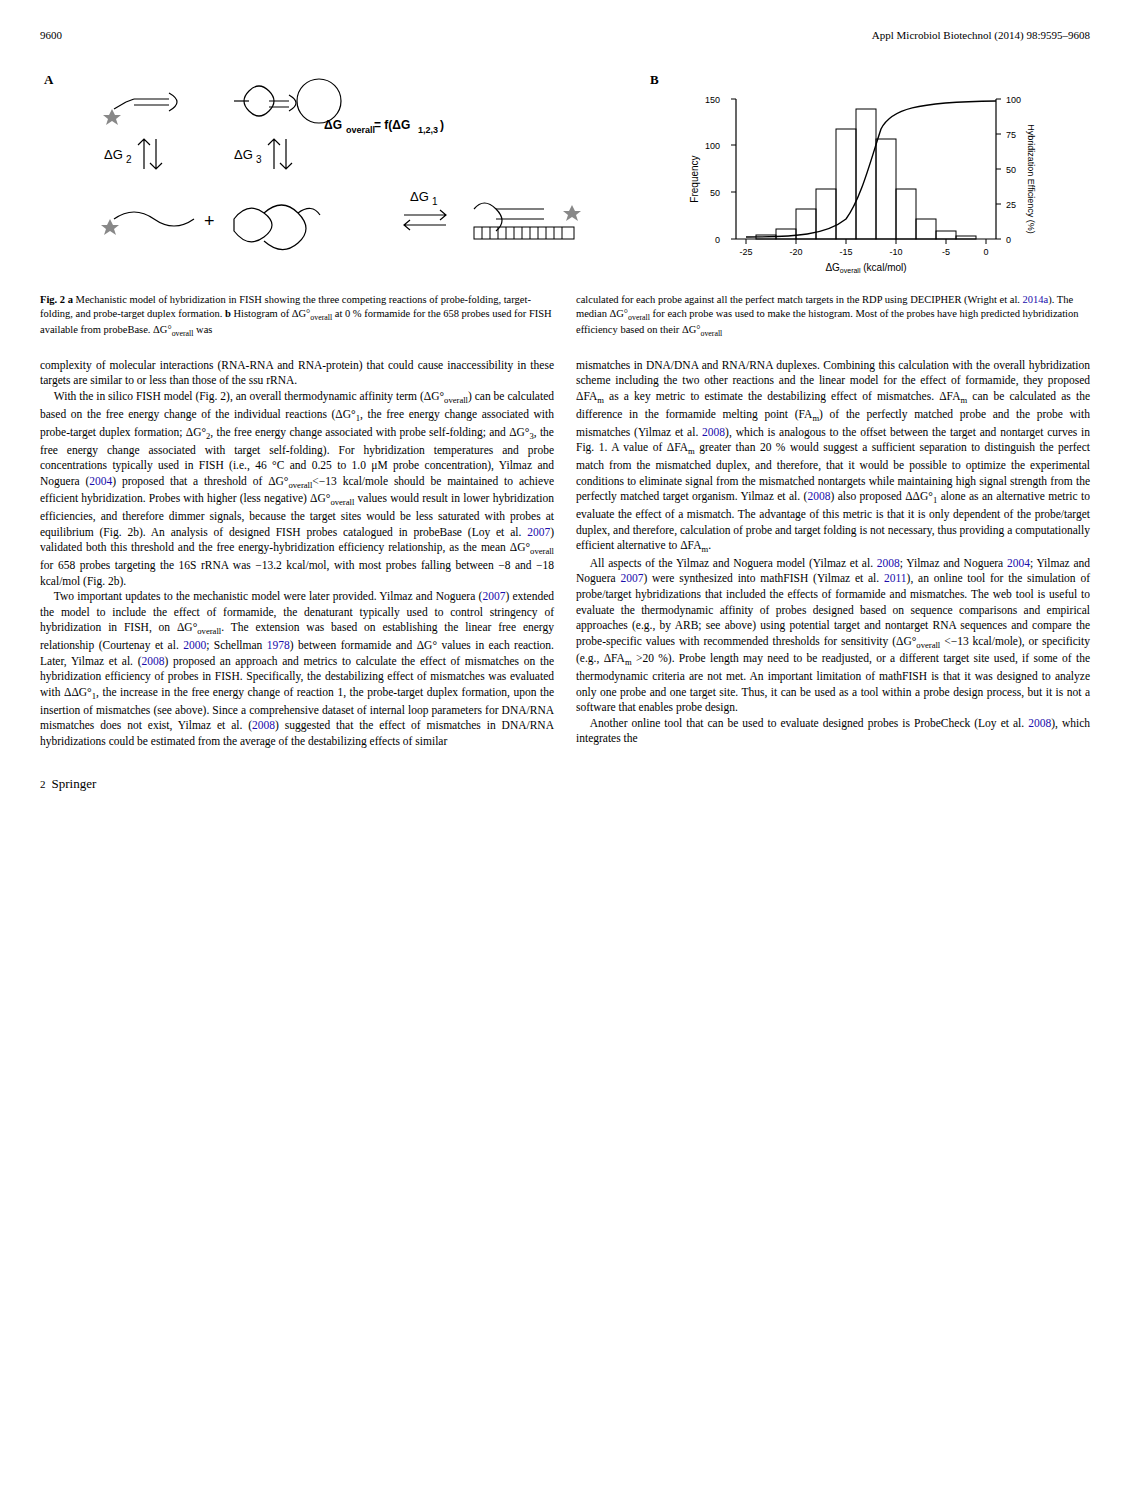9600 Appl Microbiol Biotechnol (2014) 98:9595–9608
A
ΔG 2 ΔG 3 + ΔG 1 ΔG overall = f(ΔG 1,2,3 )
B
0 50 100 150 Frequency 0 25 50 75 100 Hybridization Efficiency (%) -25 -20 -15 -10 -5 0 ΔGoverall (kcal/mol)
Fig. 2 a Mechanistic model of hybridization in FISH showing the three competing reactions of probe-folding, target-folding, and probe-target duplex formation. b Histogram of ΔG°overall at 0 % formamide for the 658 probes used for FISH available from probeBase. ΔG°overall was
calculated for each probe against all the perfect match targets in the RDP using DECIPHER (Wright et al. 2014a). The median ΔG°overall for each probe was used to make the histogram. Most of the probes have high predicted hybridization efficiency based on their ΔG°overall
complexity of molecular interactions (RNA-RNA and RNA-protein) that could cause inaccessibility in these targets are similar to or less than those of the ssu rRNA.
With the in silico FISH model (Fig. 2), an overall thermodynamic affinity term (ΔG°overall) can be calculated based on the free energy change of the individual reactions (ΔG°1, the free energy change associated with probe-target duplex formation; ΔG°2, the free energy change associated with probe self-folding; and ΔG°3, the free energy change associated with target self-folding). For hybridization temperatures and probe concentrations typically used in FISH (i.e., 46 °C and 0.25 to 1.0 μM probe concentration), Yilmaz and Noguera (2004) proposed that a threshold of ΔG°overall<−13 kcal/mole should be maintained to achieve efficient hybridization. Probes with higher (less negative) ΔG°overall values would result in lower hybridization efficiencies, and therefore dimmer signals, because the target sites would be less saturated with probes at equilibrium (Fig. 2b). An analysis of designed FISH probes catalogued in probeBase (Loy et al. 2007) validated both this threshold and the free energy-hybridization efficiency relationship, as the mean ΔG°overall for 658 probes targeting the 16S rRNA was −13.2 kcal/mol, with most probes falling between −8 and −18 kcal/mol (Fig. 2b).
Two important updates to the mechanistic model were later provided. Yilmaz and Noguera (2007) extended the model to include the effect of formamide, the denaturant typically used to control stringency of hybridization in FISH, on ΔG°overall. The extension was based on establishing the linear free energy relationship (Courtenay et al. 2000; Schellman 1978) between formamide and ΔG° values in each reaction. Later, Yilmaz et al. (2008) proposed an approach and metrics to calculate the effect of mismatches on the hybridization efficiency of probes in FISH. Specifically, the destabilizing effect of mismatches was evaluated with ΔΔG°1, the increase in the free energy change of reaction 1, the probe-target duplex formation, upon the insertion of mismatches (see above). Since a comprehensive dataset of internal loop parameters for DNA/RNA mismatches does not exist, Yilmaz et al. (2008) suggested that the effect of mismatches in DNA/RNA hybridizations could be estimated from the average of the destabilizing effects of similar
mismatches in DNA/DNA and RNA/RNA duplexes. Combining this calculation with the overall hybridization scheme including the two other reactions and the linear model for the effect of formamide, they proposed ΔFAm as a key metric to estimate the destabilizing effect of mismatches. ΔFAm can be calculated as the difference in the formamide melting point (FAm) of the perfectly matched probe and the probe with mismatches (Yilmaz et al. 2008), which is analogous to the offset between the target and nontarget curves in Fig. 1. A value of ΔFAm greater than 20 % would suggest a sufficient separation to distinguish the perfect match from the mismatched duplex, and therefore, that it would be possible to optimize the experimental conditions to eliminate signal from the mismatched nontargets while maintaining high signal strength from the perfectly matched target organism. Yilmaz et al. (2008) also proposed ΔΔG°1 alone as an alternative metric to evaluate the effect of a mismatch. The advantage of this metric is that it is only dependent of the probe/target duplex, and therefore, calculation of probe and target folding is not necessary, thus providing a computationally efficient alternative to ΔFAm.
All aspects of the Yilmaz and Noguera model (Yilmaz et al. 2008; Yilmaz and Noguera 2004; Yilmaz and Noguera 2007) were synthesized into mathFISH (Yilmaz et al. 2011), an online tool for the simulation of probe/target hybridizations that included the effects of formamide and mismatches. The web tool is useful to evaluate the thermodynamic affinity of probes designed based on sequence comparisons and empirical approaches (e.g., by ARB; see above) using potential target and nontarget RNA sequences and compare the probe-specific values with recommended thresholds for sensitivity (ΔG°overall <−13 kcal/mole), or specificity (e.g., ΔFAm >20 %). Probe length may need to be readjusted, or a different target site used, if some of the thermodynamic criteria are not met. An important limitation of mathFISH is that it was designed to analyze only one probe and one target site. Thus, it can be used as a tool within a probe design process, but it is not a software that enables probe design.
Another online tool that can be used to evaluate designed probes is ProbeCheck (Loy et al. 2008), which integrates the
2 Springer